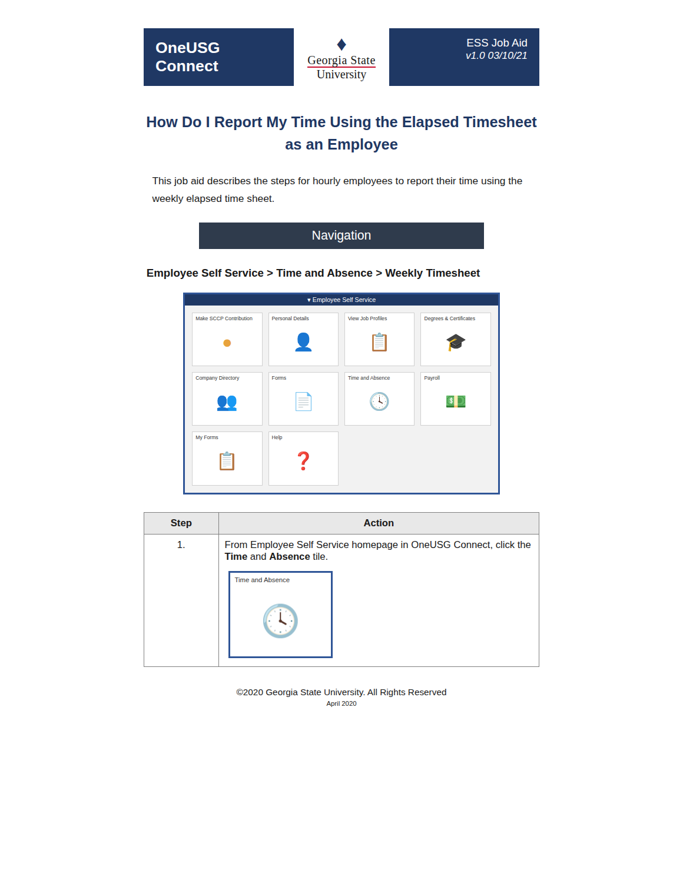OneUSG Connect
♦ Georgia State University
ESS Job Aid
v1.0 03/10/21
How Do I Report My Time Using the Elapsed Timesheet as an Employee
This job aid describes the steps for hourly employees to report their time using the weekly elapsed time sheet.
Navigation
Employee Self Service > Time and Absence > Weekly Timesheet
▾ Employee Self Service
Make SCCP Contribution●
Personal Details👤
View Job Profiles📋
Degrees & Certificates🎓
Company Directory👥
Forms📄
Time and Absence🕓
Payroll💵
My Forms📋
Help❓
| Step | Action |
| --- | --- |
| 1. | From Employee Self Service homepage in OneUSG Connect, click the Time and Absence tile. Time and Absence 🕓 |
©2020 Georgia State University. All Rights Reserved
April 2020